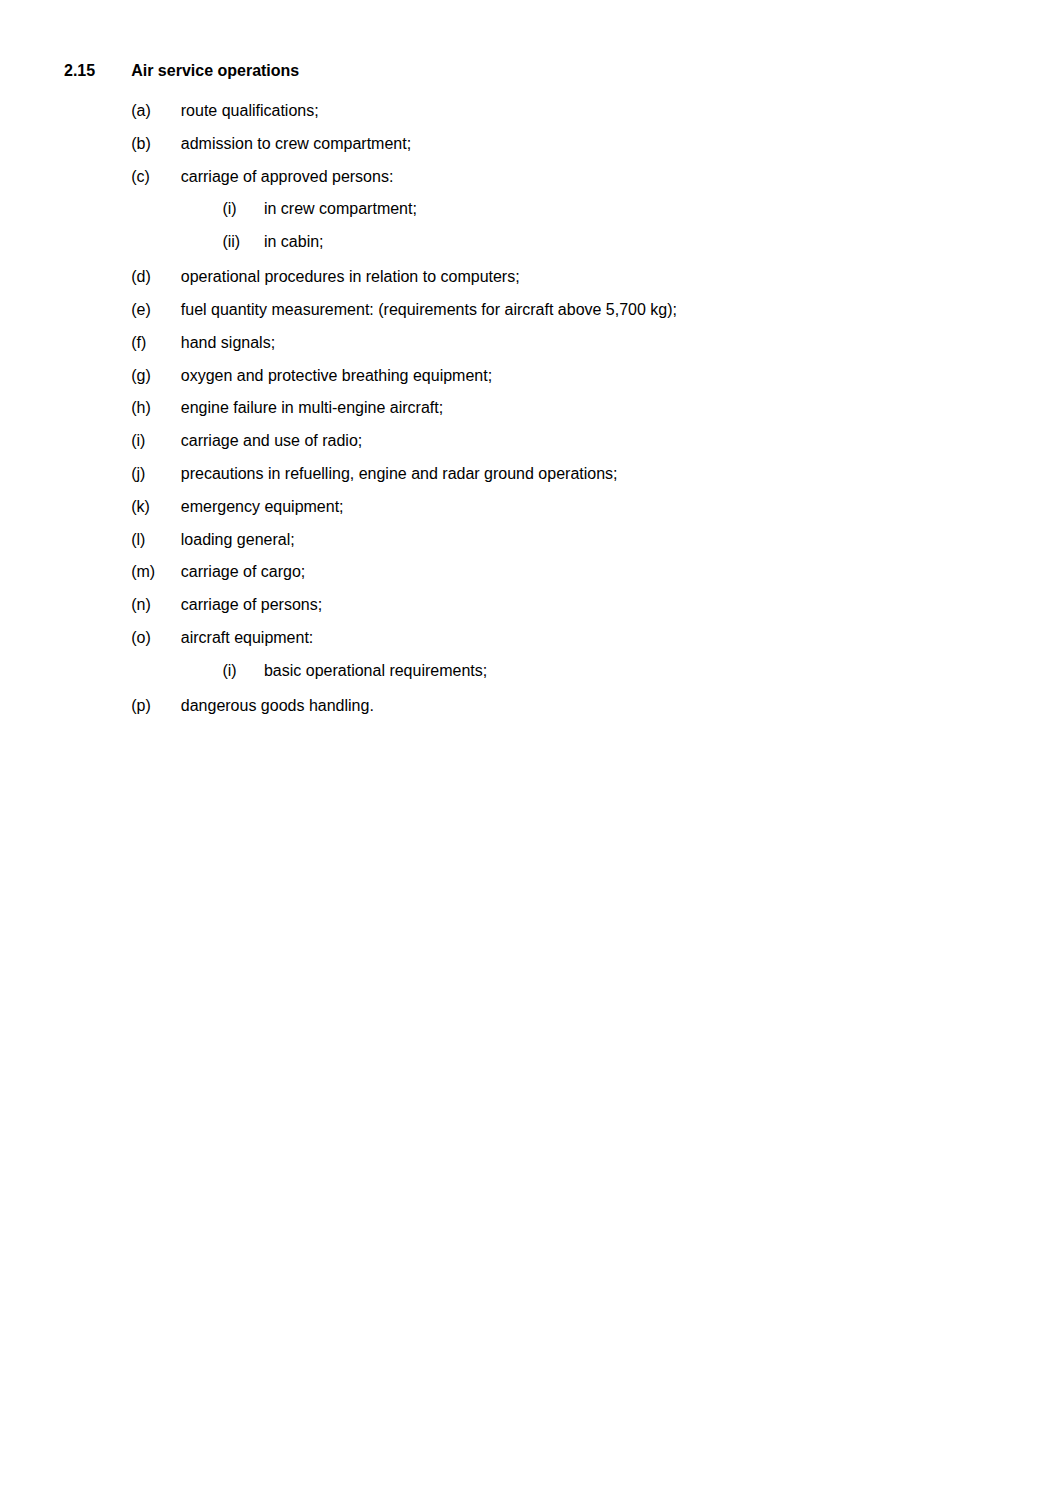2.15 Air service operations
(a) route qualifications;
(b) admission to crew compartment;
(c) carriage of approved persons:
(i) in crew compartment;
(ii) in cabin;
(d) operational procedures in relation to computers;
(e) fuel quantity measurement: (requirements for aircraft above 5,700 kg);
(f) hand signals;
(g) oxygen and protective breathing equipment;
(h) engine failure in multi-engine aircraft;
(i) carriage and use of radio;
(j) precautions in refuelling, engine and radar ground operations;
(k) emergency equipment;
(l) loading general;
(m) carriage of cargo;
(n) carriage of persons;
(o) aircraft equipment:
(i) basic operational requirements;
(p) dangerous goods handling.